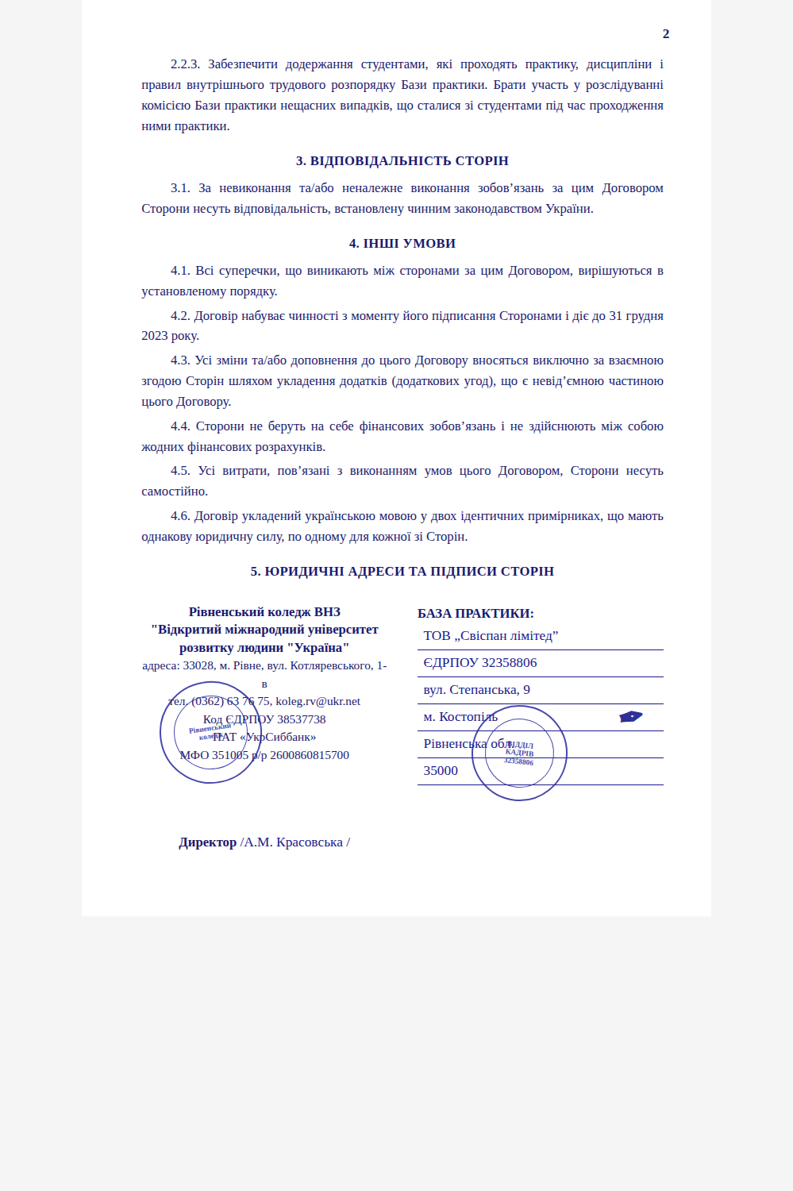2
2.2.3. Забезпечити додержання студентами, які проходять практику, дисципліни і правил внутрішнього трудового розпорядку Бази практики. Брати участь у розслідуванні комісією Бази практики нещасних випадків, що сталися зі студентами під час проходження ними практики.
3. Відповідальність сторін
3.1. За невиконання та/або неналежне виконання зобов’язань за цим Договором Сторони несуть відповідальність, встановлену чинним законодавством України.
4. Інші умови
4.1. Всі суперечки, що виникають між сторонами за цим Договором, вирішуються в установленому порядку.
4.2. Договір набуває чинності з моменту його підписання Сторонами і діє до 31 грудня 2023 року.
4.3. Усі зміни та/або доповнення до цього Договору вносяться виключно за взаємною згодою Сторін шляхом укладення додатків (додаткових угод), що є невід’ємною частиною цього Договору.
4.4. Сторони не беруть на себе фінансових зобов’язань і не здійснюють між собою жодних фінансових розрахунків.
4.5. Усі витрати, пов’язані з виконанням умов цього Договором, Сторони несуть самостійно.
4.6. Договір укладений українською мовою у двох ідентичних примірниках, що мають однакову юридичну силу, по одному для кожної зі Сторін.
5. Юридичні адреси та підписи сторін
Рівненський коледж ВНЗ
"Відкритий міжнародний університет
розвитку людини "Україна"
адреса: 33028, м. Рівне, вул. Котляревського, 1-в
тел. (0362) 63 76 75, koleg.rv@ukr.net
Код ЄДРПОУ 38537738
ПАТ «УкрСиббанк»
МФО 351005 р/р 2600860815700
Рівненський
коледж
Директор /А.М. Красовська /
БАЗА ПРАКТИКИ:
ТОВ „Свіспан лімітед” ЄДРПОУ 32358806 вул. Степанська, 9 м. Костопіль Рівненська обл. 35000
ВІДДІЛ
КАДРІВ
32358806
✒